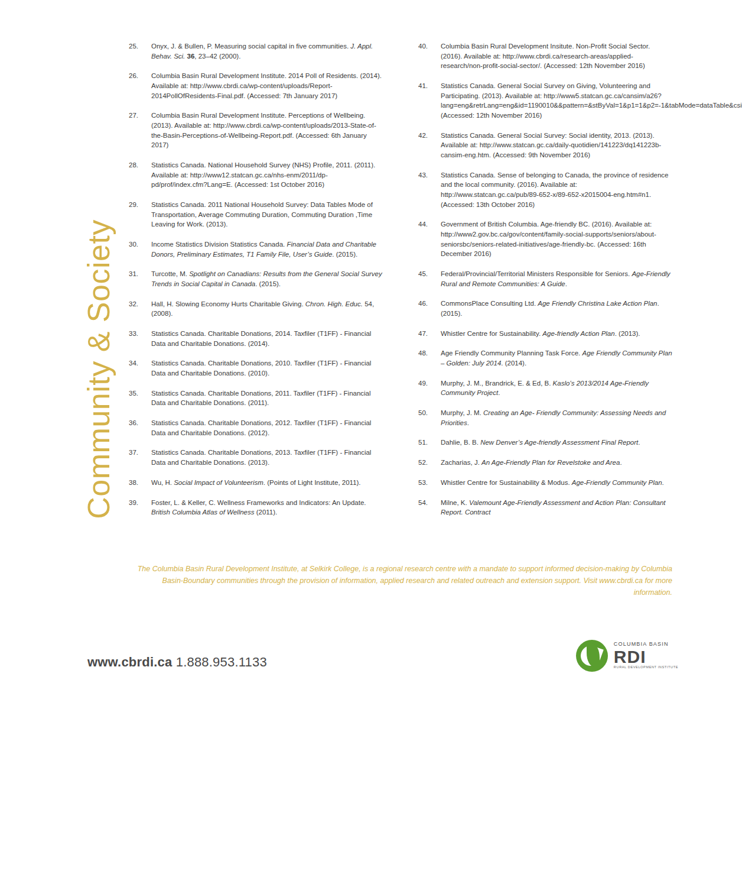Community & Society
25. Onyx, J. & Bullen, P. Measuring social capital in five communities. J. Appl. Behav. Sci. 36, 23–42 (2000).
26. Columbia Basin Rural Development Institute. 2014 Poll of Residents. (2014). Available at: http://www.cbrdi.ca/wp-content/uploads/Report-2014PollOfResidents-Final.pdf. (Accessed: 7th January 2017)
27. Columbia Basin Rural Development Institute. Perceptions of Wellbeing. (2013). Available at: http://www.cbrdi.ca/wp-content/uploads/2013-State-of-the-Basin-Perceptions-of-Wellbeing-Report.pdf. (Accessed: 6th January 2017)
28. Statistics Canada. National Household Survey (NHS) Profile, 2011. (2011). Available at: http://www12.statcan.gc.ca/nhs-enm/2011/dp-pd/prof/index.cfm?Lang=E. (Accessed: 1st October 2016)
29. Statistics Canada. 2011 National Household Survey: Data Tables Mode of Transportation, Average Commuting Duration, Commuting Duration ,Time Leaving for Work. (2013).
30. Income Statistics Division Statistics Canada. Financial Data and Charitable Donors, Preliminary Estimates, T1 Family File, User’s Guide. (2015).
31. Turcotte, M. Spotlight on Canadians: Results from the General Social Survey Trends in Social Capital in Canada. (2015).
32. Hall, H. Slowing Economy Hurts Charitable Giving. Chron. High. Educ. 54, (2008).
33. Statistics Canada. Charitable Donations, 2014. Taxfiler (T1FF) - Financial Data and Charitable Donations. (2014).
34. Statistics Canada. Charitable Donations, 2010. Taxfiler (T1FF) - Financial Data and Charitable Donations. (2010).
35. Statistics Canada. Charitable Donations, 2011. Taxfiler (T1FF) - Financial Data and Charitable Donations. (2011).
36. Statistics Canada. Charitable Donations, 2012. Taxfiler (T1FF) - Financial Data and Charitable Donations. (2012).
37. Statistics Canada. Charitable Donations, 2013. Taxfiler (T1FF) - Financial Data and Charitable Donations. (2013).
38. Wu, H. Social Impact of Volunteerism. (Points of Light Institute, 2011).
39. Foster, L. & Keller, C. Wellness Frameworks and Indicators: An Update. British Columbia Atlas of Wellness (2011).
40. Columbia Basin Rural Development Insitute. Non-Profit Social Sector. (2016). Available at: http://www.cbrdi.ca/research-areas/applied-research/non-profit-social-sector/. (Accessed: 12th November 2016)
41. Statistics Canada. General Social Survey on Giving, Volunteering and Participating. (2013). Available at: http://www5.statcan.gc.ca/cansim/a26?lang=eng&retrLang=eng&id=1190010&&pattern=&stByVal=1&p1=1&p2=-1&tabMode=dataTable&csid=. (Accessed: 12th November 2016)
42. Statistics Canada. General Social Survey: Social identity, 2013. (2013). Available at: http://www.statcan.gc.ca/daily-quotidien/141223/dq141223b-cansim-eng.htm. (Accessed: 9th November 2016)
43. Statistics Canada. Sense of belonging to Canada, the province of residence and the local community. (2016). Available at: http://www.statcan.gc.ca/pub/89-652-x/89-652-x2015004-eng.htm#n1. (Accessed: 13th October 2016)
44. Government of British Columbia. Age-friendly BC. (2016). Available at: http://www2.gov.bc.ca/gov/content/family-social-supports/seniors/about-seniorsbc/seniors-related-initiatives/age-friendly-bc. (Accessed: 16th December 2016)
45. Federal/Provincial/Territorial Ministers Responsible for Seniors. Age-Friendly Rural and Remote Communities: A Guide.
46. CommonsPlace Consulting Ltd. Age Friendly Christina Lake Action Plan. (2015).
47. Whistler Centre for Sustainability. Age-friendly Action Plan. (2013).
48. Age Friendly Community Planning Task Force. Age Friendly Community Plan – Golden: July 2014. (2014).
49. Murphy, J. M., Brandrick, E. & Ed, B. Kaslo’s 2013/2014 Age-Friendly Community Project.
50. Murphy, J. M. Creating an Age- Friendly Community: Assessing Needs and Priorities.
51. Dahlie, B. B. New Denver’s Age-friendly Assessment Final Report.
52. Zacharias, J. An Age-Friendly Plan for Revelstoke and Area.
53. Whistler Centre for Sustainability & Modus. Age-Friendly Community Plan.
54. Milne, K. Valemount Age-Friendly Assessment and Action Plan: Consultant Report. Contract
The Columbia Basin Rural Development Institute, at Selkirk College, is a regional research centre with a mandate to support informed decision-making by Columbia Basin-Boundary communities through the provision of information, applied research and related outreach and extension support. Visit www.cbrdi.ca for more information.
www.cbrdi.ca 1.888.953.1133
Columbia Basin
RDI
Rural Development Institute